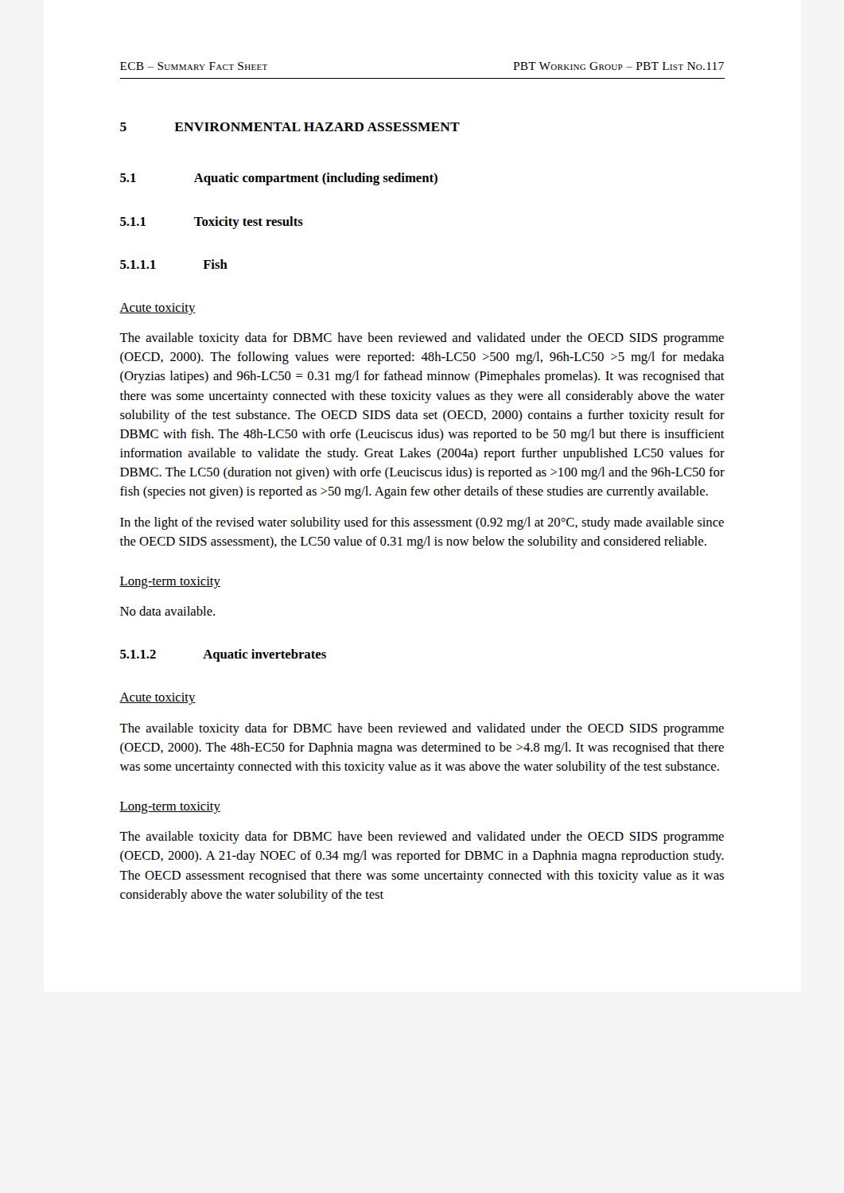ECB – Summary Fact Sheet PBT Working Group – PBT List No.117
5 Environmental hazard assessment
5.1 Aquatic compartment (including sediment)
5.1.1 Toxicity test results
5.1.1.1 Fish
Acute toxicity
The available toxicity data for DBMC have been reviewed and validated under the OECD SIDS programme (OECD, 2000). The following values were reported: 48h-LC50 >500 mg/l, 96h-LC50 >5 mg/l for medaka (Oryzias latipes) and 96h-LC50 = 0.31 mg/l for fathead minnow (Pimephales promelas). It was recognised that there was some uncertainty connected with these toxicity values as they were all considerably above the water solubility of the test substance. The OECD SIDS data set (OECD, 2000) contains a further toxicity result for DBMC with fish. The 48h-LC50 with orfe (Leuciscus idus) was reported to be 50 mg/l but there is insufficient information available to validate the study. Great Lakes (2004a) report further unpublished LC50 values for DBMC. The LC50 (duration not given) with orfe (Leuciscus idus) is reported as >100 mg/l and the 96h-LC50 for fish (species not given) is reported as >50 mg/l. Again few other details of these studies are currently available.
In the light of the revised water solubility used for this assessment (0.92 mg/l at 20°C, study made available since the OECD SIDS assessment), the LC50 value of 0.31 mg/l is now below the solubility and considered reliable.
Long-term toxicity
No data available.
5.1.1.2 Aquatic invertebrates
Acute toxicity
The available toxicity data for DBMC have been reviewed and validated under the OECD SIDS programme (OECD, 2000). The 48h-EC50 for Daphnia magna was determined to be >4.8 mg/l. It was recognised that there was some uncertainty connected with this toxicity value as it was above the water solubility of the test substance.
Long-term toxicity
The available toxicity data for DBMC have been reviewed and validated under the OECD SIDS programme (OECD, 2000). A 21-day NOEC of 0.34 mg/l was reported for DBMC in a Daphnia magna reproduction study. The OECD assessment recognised that there was some uncertainty connected with this toxicity value as it was considerably above the water solubility of the test